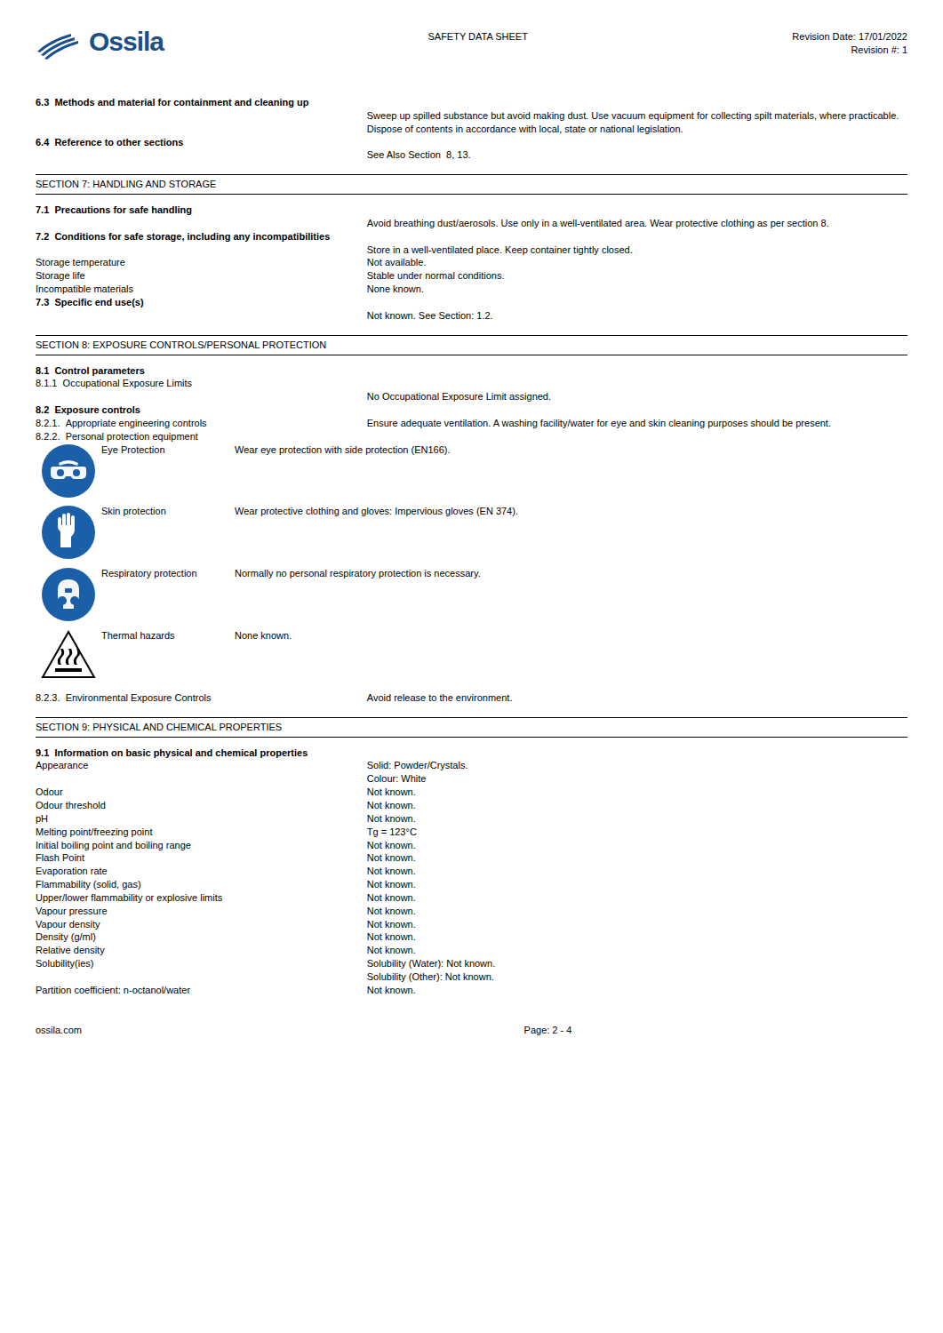Ossila
SAFETY DATA SHEET
Revision Date: 17/01/2022
Revision #: 1
| 6.3 Methods and material for containment and cleaning up | |
| | Sweep up spilled substance but avoid making dust. Use vacuum equipment for collecting spilt materials, where practicable. Dispose of contents in accordance with local, state or national legislation. |
| 6.4 Reference to other sections | |
| | See Also Section 8, 13. |
SECTION 7: HANDLING AND STORAGE
| 7.1 Precautions for safe handling | |
| | Avoid breathing dust/aerosols. Use only in a well-ventilated area. Wear protective clothing as per section 8. |
| 7.2 Conditions for safe storage, including any incompatibilities |
| | Store in a well-ventilated place. Keep container tightly closed. |
| Storage temperature | Not available. |
| Storage life | Stable under normal conditions. |
| Incompatible materials | None known. |
| 7.3 Specific end use(s) | |
| | Not known. See Section: 1.2. |
SECTION 8: EXPOSURE CONTROLS/PERSONAL PROTECTION
| 8.1 Control parameters | |
| 8.1.1 Occupational Exposure Limits | |
| | No Occupational Exposure Limit assigned. |
| 8.2 Exposure controls | |
| 8.2.1. Appropriate engineering controls | Ensure adequate ventilation. A washing facility/water for eye and skin cleaning purposes should be present. |
| 8.2.2. Personal protection equipment | |
Eye Protection
Wear eye protection with side protection (EN166).
Skin protection
Wear protective clothing and gloves: Impervious gloves (EN 374).
Respiratory protection
Normally no personal respiratory protection is necessary.
Thermal hazards
None known.
| 8.2.3. Environmental Exposure Controls | Avoid release to the environment. |
SECTION 9: PHYSICAL AND CHEMICAL PROPERTIES
9.1 Information on basic physical and chemical properties
| Appearance | Solid: Powder/Crystals. |
| | Colour: White |
| Odour | Not known. |
| Odour threshold | Not known. |
| pH | Not known. |
| Melting point/freezing point | Tg = 123°C |
| Initial boiling point and boiling range | Not known. |
| Flash Point | Not known. |
| Evaporation rate | Not known. |
| Flammability (solid, gas) | Not known. |
| Upper/lower flammability or explosive limits | Not known. |
| Vapour pressure | Not known. |
| Vapour density | Not known. |
| Density (g/ml) | Not known. |
| Relative density | Not known. |
| Solubility(ies) | Solubility (Water): Not known. |
| | Solubility (Other): Not known. |
| Partition coefficient: n-octanol/water | Not known. |
ossila.com
Page: 2 - 4